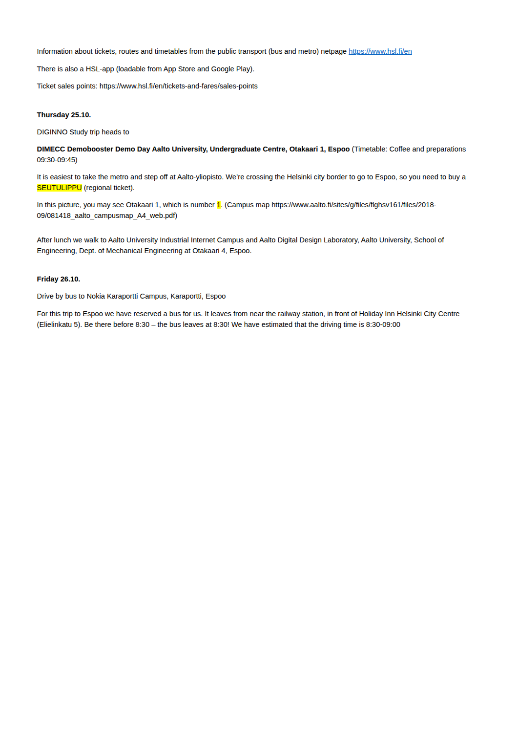Information about tickets, routes and timetables from the public transport (bus and metro) netpage https://www.hsl.fi/en
There is also a HSL-app (loadable from App Store and Google Play).
Ticket sales points: https://www.hsl.fi/en/tickets-and-fares/sales-points
Thursday 25.10.
DIGINNO Study trip heads to
DIMECC Demobooster Demo Day Aalto University, Undergraduate Centre, Otakaari 1, Espoo (Timetable: Coffee and preparations 09:30-09:45)
It is easiest to take the metro and step off at Aalto-yliopisto. We’re crossing the Helsinki city border to go to Espoo, so you need to buy a SEUTULIPPU (regional ticket).
In this picture, you may see Otakaari 1, which is number 1. (Campus map https://www.aalto.fi/sites/g/files/flghsv161/files/2018-09/081418_aalto_campusmap_A4_web.pdf)
After lunch we walk to Aalto University Industrial Internet Campus and Aalto Digital Design Laboratory, Aalto University, School of Engineering, Dept. of Mechanical Engineering at Otakaari 4, Espoo.
Friday 26.10.
Drive by bus to Nokia Karaportti Campus, Karaportti, Espoo
For this trip to Espoo we have reserved a bus for us. It leaves from near the railway station, in front of Holiday Inn Helsinki City Centre (Elielinkatu 5). Be there before 8:30 – the bus leaves at 8:30! We have estimated that the driving time is 8:30-09:00